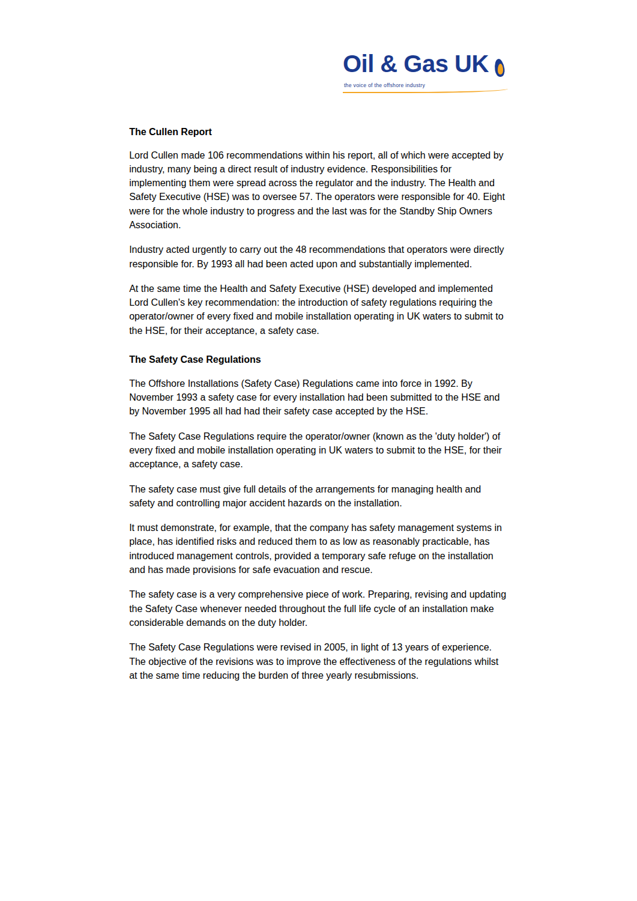Oil & Gas UK
the voice of the offshore industry
The Cullen Report
Lord Cullen made 106 recommendations within his report, all of which were accepted by industry, many being a direct result of industry evidence. Responsibilities for implementing them were spread across the regulator and the industry. The Health and Safety Executive (HSE) was to oversee 57. The operators were responsible for 40. Eight were for the whole industry to progress and the last was for the Standby Ship Owners Association.
Industry acted urgently to carry out the 48 recommendations that operators were directly responsible for. By 1993 all had been acted upon and substantially implemented.
At the same time the Health and Safety Executive (HSE) developed and implemented Lord Cullen's key recommendation: the introduction of safety regulations requiring the operator/owner of every fixed and mobile installation operating in UK waters to submit to the HSE, for their acceptance, a safety case.
The Safety Case Regulations
The Offshore Installations (Safety Case) Regulations came into force in 1992. By November 1993 a safety case for every installation had been submitted to the HSE and by November 1995 all had had their safety case accepted by the HSE.
The Safety Case Regulations require the operator/owner (known as the 'duty holder') of every fixed and mobile installation operating in UK waters to submit to the HSE, for their acceptance, a safety case.
The safety case must give full details of the arrangements for managing health and safety and controlling major accident hazards on the installation.
It must demonstrate, for example, that the company has safety management systems in place, has identified risks and reduced them to as low as reasonably practicable, has introduced management controls, provided a temporary safe refuge on the installation and has made provisions for safe evacuation and rescue.
The safety case is a very comprehensive piece of work. Preparing, revising and updating the Safety Case whenever needed throughout the full life cycle of an installation make considerable demands on the duty holder.
The Safety Case Regulations were revised in 2005, in light of 13 years of experience. The objective of the revisions was to improve the effectiveness of the regulations whilst at the same time reducing the burden of three yearly resubmissions.